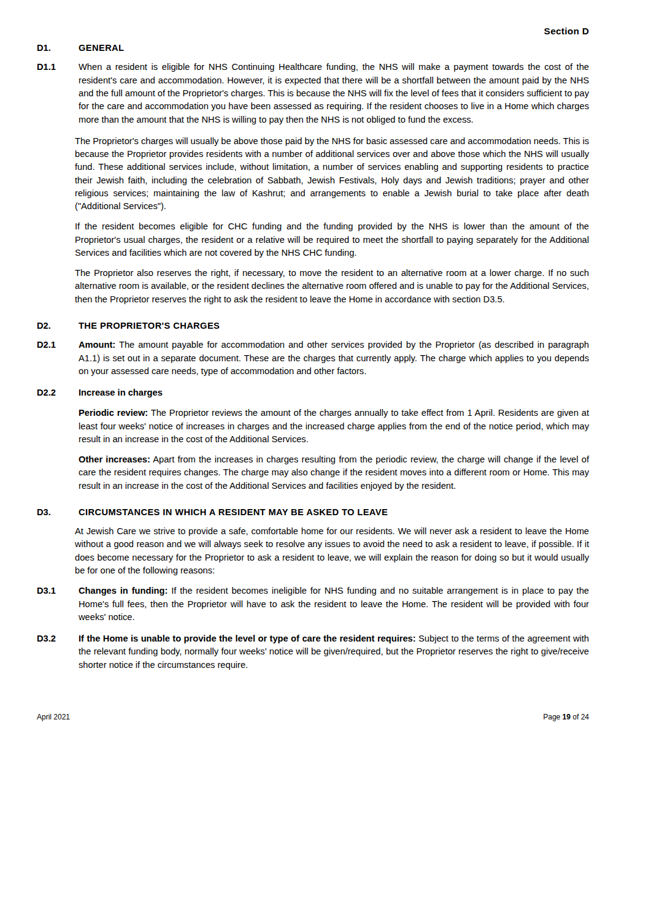Section D
D1.
General
D1.1
When a resident is eligible for NHS Continuing Healthcare funding, the NHS will make a payment towards the cost of the resident's care and accommodation. However, it is expected that there will be a shortfall between the amount paid by the NHS and the full amount of the Proprietor's charges. This is because the NHS will fix the level of fees that it considers sufficient to pay for the care and accommodation you have been assessed as requiring. If the resident chooses to live in a Home which charges more than the amount that the NHS is willing to pay then the NHS is not obliged to fund the excess.
The Proprietor's charges will usually be above those paid by the NHS for basic assessed care and accommodation needs. This is because the Proprietor provides residents with a number of additional services over and above those which the NHS will usually fund. These additional services include, without limitation, a number of services enabling and supporting residents to practice their Jewish faith, including the celebration of Sabbath, Jewish Festivals, Holy days and Jewish traditions; prayer and other religious services; maintaining the law of Kashrut; and arrangements to enable a Jewish burial to take place after death ("Additional Services").
If the resident becomes eligible for CHC funding and the funding provided by the NHS is lower than the amount of the Proprietor's usual charges, the resident or a relative will be required to meet the shortfall to paying separately for the Additional Services and facilities which are not covered by the NHS CHC funding.
The Proprietor also reserves the right, if necessary, to move the resident to an alternative room at a lower charge. If no such alternative room is available, or the resident declines the alternative room offered and is unable to pay for the Additional Services, then the Proprietor reserves the right to ask the resident to leave the Home in accordance with section D3.5.
D2.
The Proprietor's Charges
D2.1
Amount: The amount payable for accommodation and other services provided by the Proprietor (as described in paragraph A1.1) is set out in a separate document. These are the charges that currently apply. The charge which applies to you depends on your assessed care needs, type of accommodation and other factors.
D2.2
Increase in charges
Periodic review: The Proprietor reviews the amount of the charges annually to take effect from 1 April. Residents are given at least four weeks' notice of increases in charges and the increased charge applies from the end of the notice period, which may result in an increase in the cost of the Additional Services.
Other increases: Apart from the increases in charges resulting from the periodic review, the charge will change if the level of care the resident requires changes. The charge may also change if the resident moves into a different room or Home. This may result in an increase in the cost of the Additional Services and facilities enjoyed by the resident.
D3.
Circumstances in which a resident may be asked to leave
At Jewish Care we strive to provide a safe, comfortable home for our residents. We will never ask a resident to leave the Home without a good reason and we will always seek to resolve any issues to avoid the need to ask a resident to leave, if possible. If it does become necessary for the Proprietor to ask a resident to leave, we will explain the reason for doing so but it would usually be for one of the following reasons:
D3.1
Changes in funding: If the resident becomes ineligible for NHS funding and no suitable arrangement is in place to pay the Home's full fees, then the Proprietor will have to ask the resident to leave the Home. The resident will be provided with four weeks' notice.
D3.2
If the Home is unable to provide the level or type of care the resident requires: Subject to the terms of the agreement with the relevant funding body, normally four weeks' notice will be given/required, but the Proprietor reserves the right to give/receive shorter notice if the circumstances require.
April 2021
Page 19 of 24